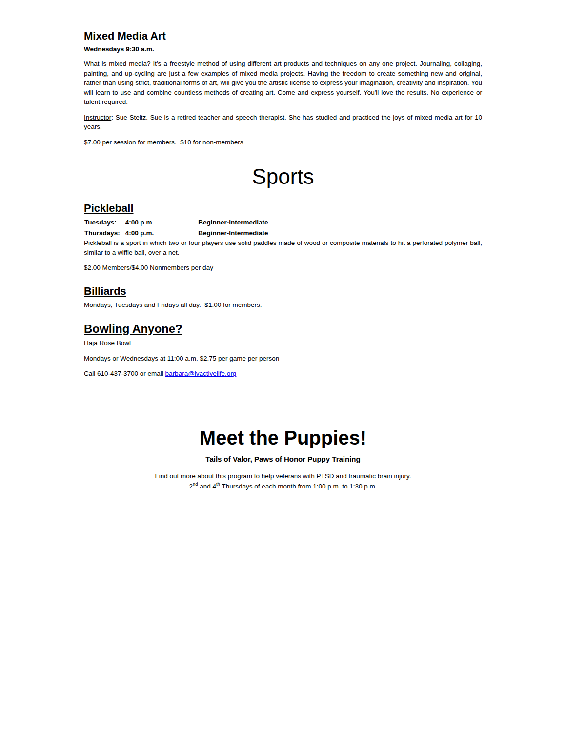Mixed Media Art
Wednesdays 9:30 a.m.
What is mixed media? It's a freestyle method of using different art products and techniques on any one project. Journaling, collaging, painting, and up-cycling are just a few examples of mixed media projects. Having the freedom to create something new and original, rather than using strict, traditional forms of art, will give you the artistic license to express your imagination, creativity and inspiration. You will learn to use and combine countless methods of creating art. Come and express yourself. You'll love the results. No experience or talent required.
Instructor: Sue Steltz. Sue is a retired teacher and speech therapist. She has studied and practiced the joys of mixed media art for 10 years.
$7.00 per session for members. $10 for non-members
Sports
Pickleball
| Tuesdays: | 4:00 p.m. | Beginner-Intermediate |
| Thursdays: | 4:00 p.m. | Beginner-Intermediate |
Pickleball is a sport in which two or four players use solid paddles made of wood or composite materials to hit a perforated polymer ball, similar to a wiffle ball, over a net.
$2.00 Members/$4.00 Nonmembers per day
Billiards
Mondays, Tuesdays and Fridays all day. $1.00 for members.
Bowling Anyone?
Haja Rose Bowl
Mondays or Wednesdays at 11:00 a.m. $2.75 per game per person
Call 610-437-3700 or email barbara@lvactivelife.org
Meet the Puppies!
Tails of Valor, Paws of Honor Puppy Training
Find out more about this program to help veterans with PTSD and traumatic brain injury.
2nd and 4th Thursdays of each month from 1:00 p.m. to 1:30 p.m.